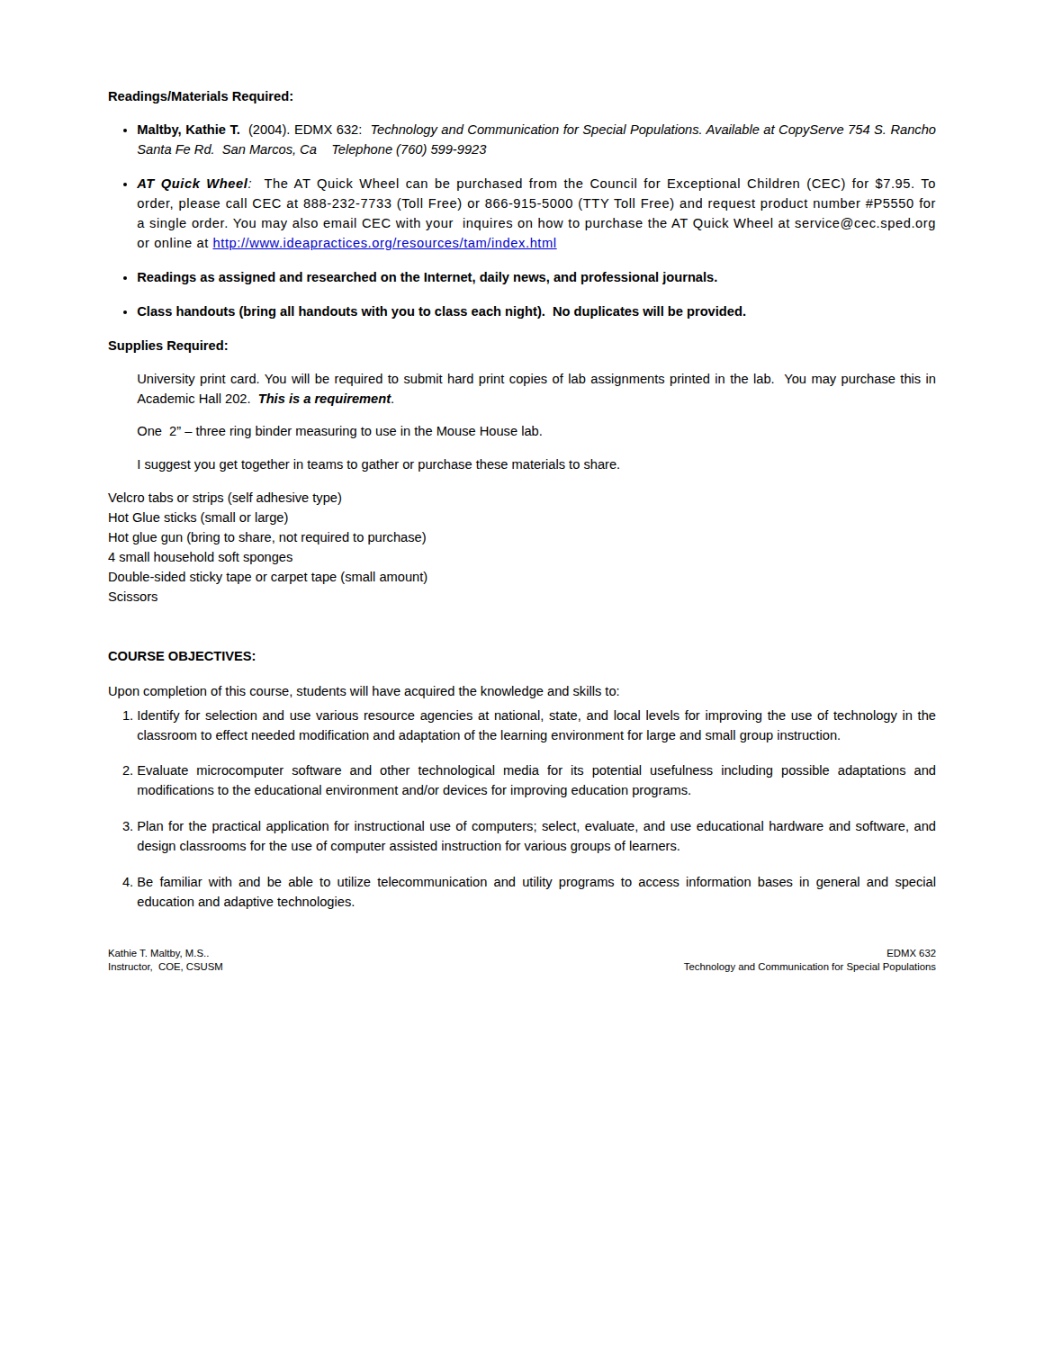Readings/Materials Required:
Maltby, Kathie T. (2004). EDMX 632: Technology and Communication for Special Populations. Available at CopyServe 754 S. Rancho Santa Fe Rd. San Marcos, Ca Telephone (760) 599-9923
AT Quick Wheel: The AT Quick Wheel can be purchased from the Council for Exceptional Children (CEC) for $7.95. To order, please call CEC at 888-232-7733 (Toll Free) or 866-915-5000 (TTY Toll Free) and request product number #P5550 for a single order. You may also email CEC with your inquires on how to purchase the AT Quick Wheel at service@cec.sped.org or online at http://www.ideapractices.org/resources/tam/index.html
Readings as assigned and researched on the Internet, daily news, and professional journals.
Class handouts (bring all handouts with you to class each night). No duplicates will be provided.
Supplies Required:
University print card. You will be required to submit hard print copies of lab assignments printed in the lab. You may purchase this in Academic Hall 202. This is a requirement.
One 2” – three ring binder measuring to use in the Mouse House lab.
I suggest you get together in teams to gather or purchase these materials to share.
Velcro tabs or strips (self adhesive type)
Hot Glue sticks (small or large)
Hot glue gun (bring to share, not required to purchase)
4 small household soft sponges
Double-sided sticky tape or carpet tape (small amount)
Scissors
COURSE OBJECTIVES:
Upon completion of this course, students will have acquired the knowledge and skills to:
Identify for selection and use various resource agencies at national, state, and local levels for improving the use of technology in the classroom to effect needed modification and adaptation of the learning environment for large and small group instruction.
Evaluate microcomputer software and other technological media for its potential usefulness including possible adaptations and modifications to the educational environment and/or devices for improving education programs.
Plan for the practical application for instructional use of computers; select, evaluate, and use educational hardware and software, and design classrooms for the use of computer assisted instruction for various groups of learners.
Be familiar with and be able to utilize telecommunication and utility programs to access information bases in general and special education and adaptive technologies.
Kathie T. Maltby, M.S..
Instructor, COE, CSUSM
EDMX 632
Technology and Communication for Special Populations